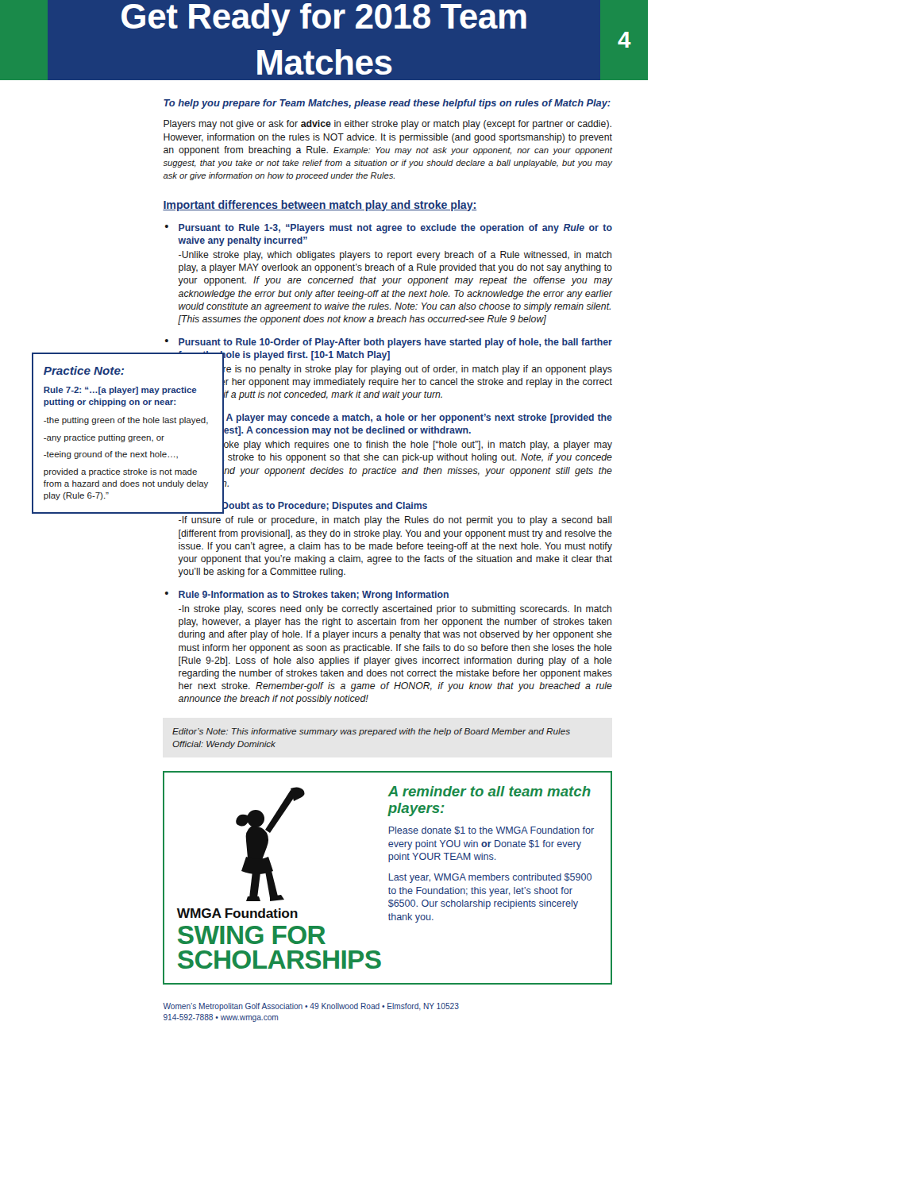Get Ready for 2018 Team Matches
4
To help you prepare for Team Matches, please read these helpful tips on rules of Match Play:
Players may not give or ask for advice in either stroke play or match play (except for partner or caddie). However, information on the rules is NOT advice. It is permissible (and good sportsmanship) to prevent an opponent from breaching a Rule. Example: You may not ask your opponent, nor can your opponent suggest, that you take or not take relief from a situation or if you should declare a ball unplayable, but you may ask or give information on how to proceed under the Rules.
Important differences between match play and stroke play:
Pursuant to Rule 1-3, “Players must not agree to exclude the operation of any Rule or to waive any penalty incurred” -Unlike stroke play, which obligates players to report every breach of a Rule witnessed, in match play, a player MAY overlook an opponent’s breach of a Rule provided that you do not say anything to your opponent. If you are concerned that your opponent may repeat the offense you may acknowledge the error but only after teeing-off at the next hole. To acknowledge the error any earlier would constitute an agreement to waive the rules. Note: You can also choose to simply remain silent.
[This assumes the opponent does not know a breach has occurred-see Rule 9 below]
Pursuant to Rule 10-Order of Play-After both players have started play of hole, the ball farther from the hole is played first. [10-1 Match Play] -While there is no penalty in stroke play for playing out of order, in match play if an opponent plays out of order her opponent may immediately require her to cancel the stroke and replay in the correct order. So, if a putt is not conceded, mark it and wait your turn.
Rule 2-4 : A player may concede a match, a hole or her opponent’s next stroke [provided the ball is at rest]. A concession may not be declined or withdrawn. -Unlike stroke play which requires one to finish the hole [“hole out”], in match play, a player may concede a stroke to his opponent so that she can pick-up without holing out. Note, if you concede the putt and your opponent decides to practice and then misses, your opponent still gets the concession.
Rule 2-5. Doubt as to Procedure; Disputes and Claims -If unsure of rule or procedure, in match play the Rules do not permit you to play a second ball [different from provisional], as they do in stroke play. You and your opponent must try and resolve the issue. If you can’t agree, a claim has to be made before teeing-off at the next hole. You must notify your opponent that you’re making a claim, agree to the facts of the situation and make it clear that you’ll be asking for a Committee ruling.
Rule 9-Information as to Strokes taken; Wrong Information -In stroke play, scores need only be correctly ascertained prior to submitting scorecards. In match play, however, a player has the right to ascertain from her opponent the number of strokes taken during and after play of hole. If a player incurs a penalty that was not observed by her opponent she must inform her opponent as soon as practicable. If she fails to do so before then she loses the hole [Rule 9-2b]. Loss of hole also applies if player gives incorrect information during play of a hole regarding the number of strokes taken and does not correct the mistake before her opponent makes her next stroke. Remember-golf is a game of HONOR, if you know that you breached a rule announce the breach if not possibly noticed!
Editor’s Note: This informative summary was prepared with the help of Board Member and Rules Official: Wendy Dominick
WMGA Foundation
SWING FOR
SCHOLARSHIPS
A reminder to all team match players:
Please donate $1 to the WMGA Foundation for every point YOU win or Donate $1 for every point YOUR TEAM wins.
Last year, WMGA members contributed $5900 to the Foundation; this year, let’s shoot for $6500. Our scholarship recipients sincerely thank you.
Women’s Metropolitan Golf Association • 49 Knollwood Road • Elmsford, NY 10523
914-592-7888 • www.wmga.com
Practice Note:
Rule 7-2: “…[a player] may practice putting or chipping on or near:
-the putting green of the hole last played,
-any practice putting green, or
-teeing ground of the next hole…,
provided a practice stroke is not made from a hazard and does not unduly delay play (Rule 6-7).”